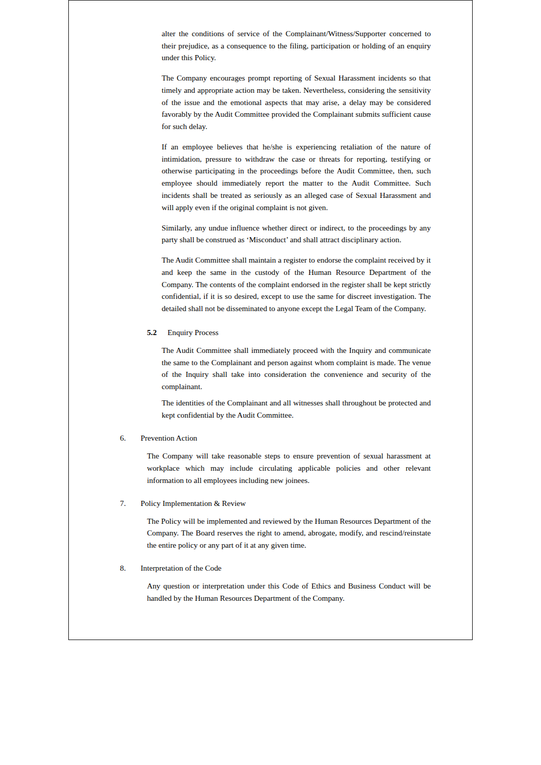alter the conditions of service of the Complainant/Witness/Supporter concerned to their prejudice, as a consequence to the filing, participation or holding of an enquiry under this Policy.
The Company encourages prompt reporting of Sexual Harassment incidents so that timely and appropriate action may be taken. Nevertheless, considering the sensitivity of the issue and the emotional aspects that may arise, a delay may be considered favorably by the Audit Committee provided the Complainant submits sufficient cause for such delay.
If an employee believes that he/she is experiencing retaliation of the nature of intimidation, pressure to withdraw the case or threats for reporting, testifying or otherwise participating in the proceedings before the Audit Committee, then, such employee should immediately report the matter to the Audit Committee. Such incidents shall be treated as seriously as an alleged case of Sexual Harassment and will apply even if the original complaint is not given.
Similarly, any undue influence whether direct or indirect, to the proceedings by any party shall be construed as ‘Misconduct’ and shall attract disciplinary action.
The Audit Committee shall maintain a register to endorse the complaint received by it and keep the same in the custody of the Human Resource Department of the Company. The contents of the complaint endorsed in the register shall be kept strictly confidential, if it is so desired, except to use the same for discreet investigation. The detailed shall not be disseminated to anyone except the Legal Team of the Company.
5.2 Enquiry Process
The Audit Committee shall immediately proceed with the Inquiry and communicate the same to the Complainant and person against whom complaint is made. The venue of the Inquiry shall take into consideration the convenience and security of the complainant.
The identities of the Complainant and all witnesses shall throughout be protected and kept confidential by the Audit Committee.
6. Prevention Action
The Company will take reasonable steps to ensure prevention of sexual harassment at workplace which may include circulating applicable policies and other relevant information to all employees including new joinees.
7. Policy Implementation & Review
The Policy will be implemented and reviewed by the Human Resources Department of the Company. The Board reserves the right to amend, abrogate, modify, and rescind/reinstate the entire policy or any part of it at any given time.
8. Interpretation of the Code
Any question or interpretation under this Code of Ethics and Business Conduct will be handled by the Human Resources Department of the Company.